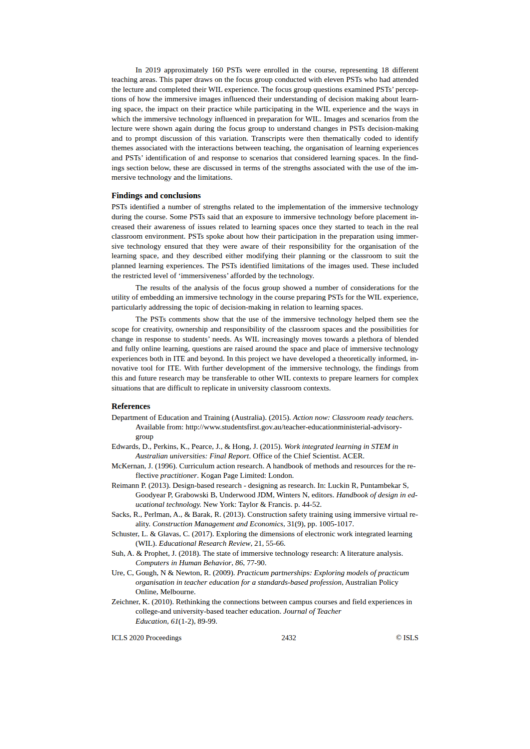In 2019 approximately 160 PSTs were enrolled in the course, representing 18 different teaching areas. This paper draws on the focus group conducted with eleven PSTs who had attended the lecture and completed their WIL experience. The focus group questions examined PSTs’ perceptions of how the immersive images influenced their understanding of decision making about learning space, the impact on their practice while participating in the WIL experience and the ways in which the immersive technology influenced in preparation for WIL. Images and scenarios from the lecture were shown again during the focus group to understand changes in PSTs decision-making and to prompt discussion of this variation. Transcripts were then thematically coded to identify themes associated with the interactions between teaching, the organisation of learning experiences and PSTs’ identification of and response to scenarios that considered learning spaces. In the findings section below, these are discussed in terms of the strengths associated with the use of the immersive technology and the limitations.
Findings and conclusions
PSTs identified a number of strengths related to the implementation of the immersive technology during the course. Some PSTs said that an exposure to immersive technology before placement increased their awareness of issues related to learning spaces once they started to teach in the real classroom environment. PSTs spoke about how their participation in the preparation using immersive technology ensured that they were aware of their responsibility for the organisation of the learning space, and they described either modifying their planning or the classroom to suit the planned learning experiences. The PSTs identified limitations of the images used. These included the restricted level of ‘immersiveness’ afforded by the technology.
The results of the analysis of the focus group showed a number of considerations for the utility of embedding an immersive technology in the course preparing PSTs for the WIL experience, particularly addressing the topic of decision-making in relation to learning spaces.
The PSTs comments show that the use of the immersive technology helped them see the scope for creativity, ownership and responsibility of the classroom spaces and the possibilities for change in response to students’ needs. As WIL increasingly moves towards a plethora of blended and fully online learning, questions are raised around the space and place of immersive technology experiences both in ITE and beyond. In this project we have developed a theoretically informed, innovative tool for ITE. With further development of the immersive technology, the findings from this and future research may be transferable to other WIL contexts to prepare learners for complex situations that are difficult to replicate in university classroom contexts.
References
Department of Education and Training (Australia). (2015). Action now: Classroom ready teachers. Available from: http://www.studentsfirst.gov.au/teacher-educationministerial-advisory-group
Edwards, D., Perkins, K., Pearce, J., & Hong, J. (2015). Work integrated learning in STEM in Australian universities: Final Report. Office of the Chief Scientist. ACER.
McKernan, J. (1996). Curriculum action research. A handbook of methods and resources for the reflective practitioner. Kogan Page Limited: London.
Reimann P. (2013). Design-based research - designing as research. In: Luckin R, Puntambekar S, Goodyear P, Grabowski B, Underwood JDM, Winters N, editors. Handbook of design in educational technology. New York: Taylor & Francis. p. 44-52.
Sacks, R., Perlman, A., & Barak, R. (2013). Construction safety training using immersive virtual reality. Construction Management and Economics, 31(9), pp. 1005-1017.
Schuster, L. & Glavas, C. (2017). Exploring the dimensions of electronic work integrated learning (WIL). Educational Research Review, 21, 55-66.
Suh, A. & Prophet, J. (2018). The state of immersive technology research: A literature analysis. Computers in Human Behavior, 86, 77-90.
Ure, C, Gough, N & Newton, R. (2009). Practicum partnerships: Exploring models of practicum organisation in teacher education for a standards-based profession, Australian Policy Online, Melbourne.
Zeichner, K. (2010). Rethinking the connections between campus courses and field experiences in college-and university-based teacher education. Journal of Teacher
Education, 61(1-2), 89-99.
ICLS 2020 Proceedings 2432 © ISLS